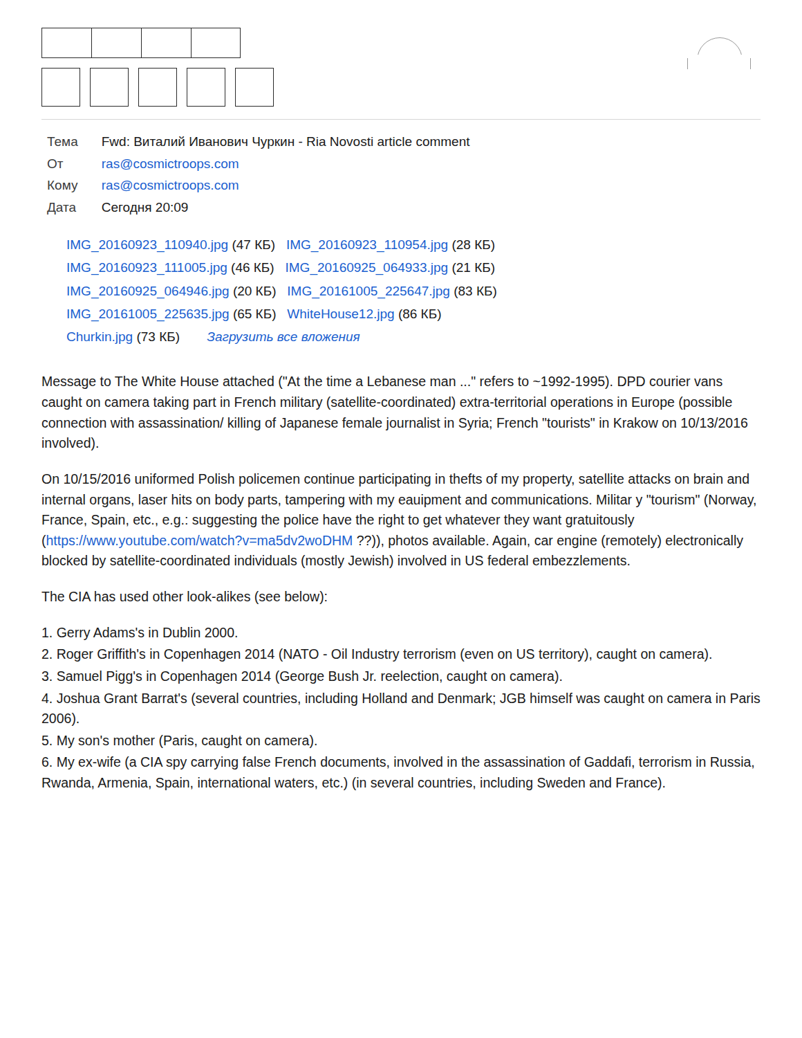| Тема | Fwd: Виталий Иванович Чуркин - Ria Novosti article comment |
| От | ras@cosmictroops.com |
| Кому | ras@cosmictroops.com |
| Дата | Сегодня 20:09 |
IMG_20160923_110940.jpg (47 КБ) IMG_20160923_110954.jpg (28 КБ)
IMG_20160923_111005.jpg (46 КБ) IMG_20160925_064933.jpg (21 КБ)
IMG_20160925_064946.jpg (20 КБ) IMG_20161005_225647.jpg (83 КБ)
IMG_20161005_225635.jpg (65 КБ) WhiteHouse12.jpg (86 КБ)
Churkin.jpg (73 КБ) Загрузить все вложения
Message to The White House attached ("At the time a Lebanese man ..." refers to ~1992-1995). DPD courier vans caught on camera taking part in French military (satellite-coordinated) extra-territorial operations in Europe (possible connection with assassination/ killing of Japanese female journalist in Syria; French "tourists" in Krakow on 10/13/2016 involved).
On 10/15/2016 uniformed Polish policemen continue participating in thefts of my property, satellite attacks on brain and internal organs, laser hits on body parts, tampering with my eauipment and communications. Militar y "tourism" (Norway, France, Spain, etc., e.g.: suggesting the police have the right to get whatever they want gratuitously (https://www.youtube.com/watch?v=ma5dv2woDHM ??)), photos available. Again, car engine (remotely) electronically blocked by satellite-coordinated individuals (mostly Jewish) involved in US federal embezzlements.
The CIA has used other look-alikes (see below):
1. Gerry Adams's in Dublin 2000.
2. Roger Griffith's in Copenhagen 2014 (NATO - Oil Industry terrorism (even on US territory), caught on camera).
3. Samuel Pigg's in Copenhagen 2014 (George Bush Jr. reelection, caught on camera).
4. Joshua Grant Barrat's (several countries, including Holland and Denmark; JGB himself was caught on camera in Paris 2006).
5. My son's mother (Paris, caught on camera).
6. My ex-wife (a CIA spy carrying false French documents, involved in the assassination of Gaddafi, terrorism in Russia, Rwanda, Armenia, Spain, international waters, etc.) (in several countries, including Sweden and France).